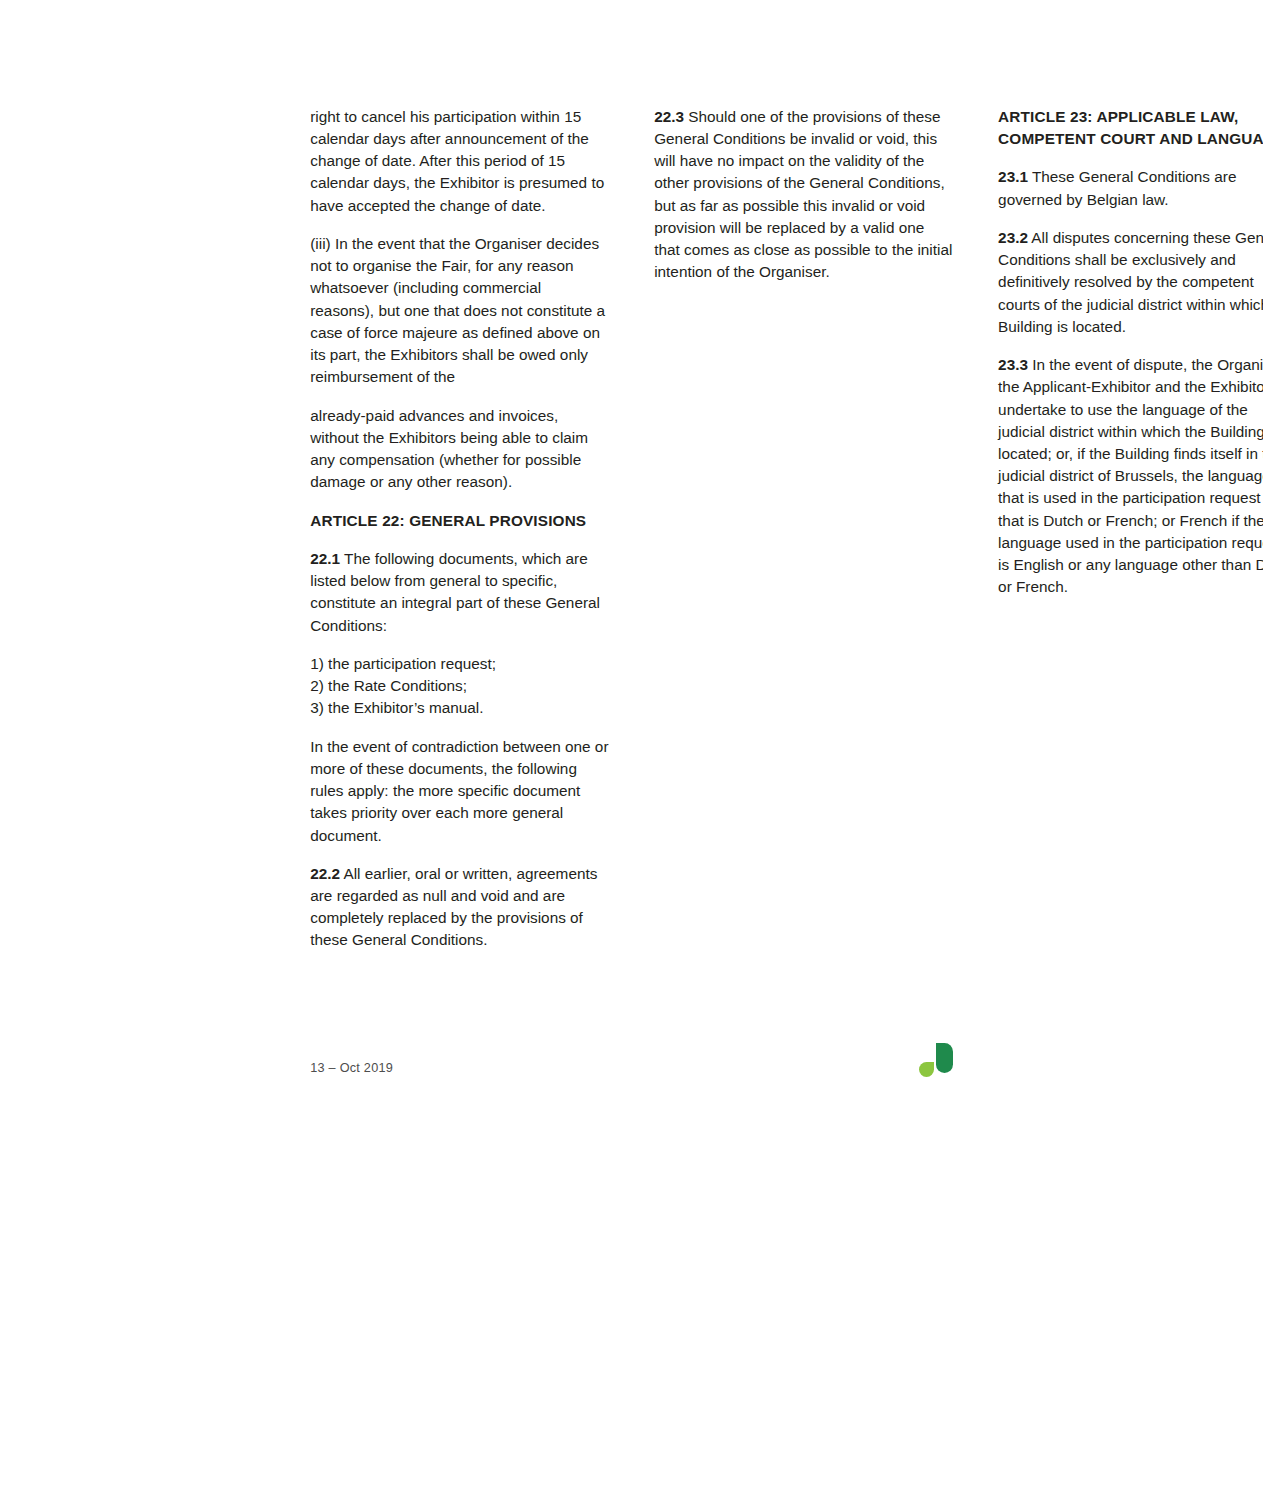right to cancel his participation within 15 calendar days after announcement of the change of date. After this period of 15 calendar days, the Exhibitor is presumed to have accepted the change of date.
(iii) In the event that the Organiser decides not to organise the Fair, for any reason whatsoever (including commercial reasons), but one that does not constitute a case of force majeure as defined above on its part, the Exhibitors shall be owed only reimbursement of the
already-paid advances and invoices, without the Exhibitors being able to claim any compensation (whether for possible damage or any other reason).
Article 22: General Provisions
22.1 The following documents, which are listed below from general to specific, constitute an integral part of these General Conditions:
1) the participation request;
2) the Rate Conditions;
3) the Exhibitor’s manual.
In the event of contradiction between one or more of these documents, the following rules apply: the more specific document takes priority over each more general document.
22.2 All earlier, oral or written, agreements are regarded as null and void and are completely replaced by the provisions of these General Conditions.
22.3 Should one of the provisions of these General Conditions be invalid or void, this will have no impact on the validity of the other provisions of the General Conditions, but as far as possible this invalid or void provision will be replaced by a valid one that comes as close as possible to the initial intention of the Organiser.
Article 23: Applicable Law, Competent Court and Language
23.1 These General Conditions are governed by Belgian law.
23.2 All disputes concerning these General Conditions shall be exclusively and definitively resolved by the competent courts of the judicial district within which the Building is located.
23.3 In the event of dispute, the Organiser, the Applicant-Exhibitor and the Exhibitor undertake to use the language of the judicial district within which the Building is located; or, if the Building finds itself in the judicial district of Brussels, the language that is used in the participation request if that is Dutch or French; or French if the language used in the participation request is English or any language other than Dutch or French.
13 – Oct 2019